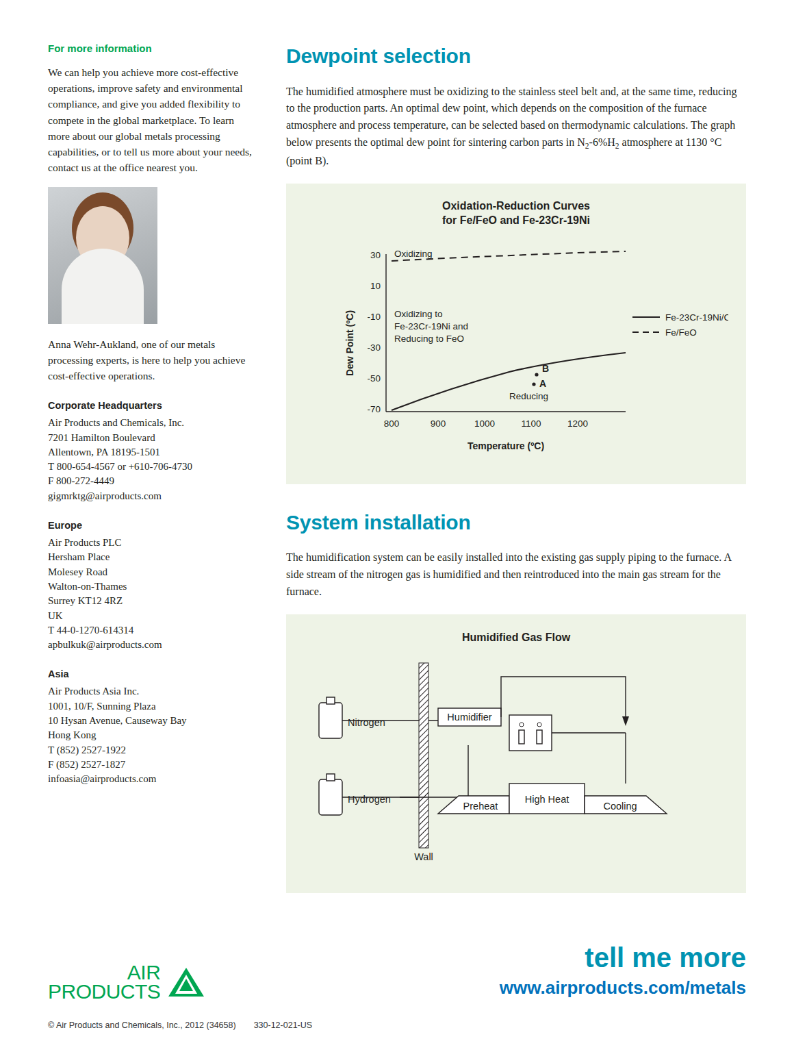For more information
We can help you achieve more cost-effective operations, improve safety and environmental compliance, and give you added flexibility to compete in the global marketplace. To learn more about our global metals processing capabilities, or to tell us more about your needs, contact us at the office nearest you.
Anna Wehr-Aukland, one of our metals processing experts, is here to help you achieve cost-effective operations.
Corporate Headquarters
Air Products and Chemicals, Inc.
7201 Hamilton Boulevard
Allentown, PA 18195-1501
T 800-654-4567 or +610-706-4730
F 800-272-4449
gigmrktg@airproducts.com
Europe
Air Products PLC
Hersham Place
Molesey Road
Walton-on-Thames
Surrey KT12 4RZ
UK
T 44-0-1270-614314
apbulkuk@airproducts.com
Asia
Air Products Asia Inc.
1001, 10/F, Sunning Plaza
10 Hysan Avenue, Causeway Bay
Hong Kong
T (852) 2527-1922
F (852) 2527-1827
infoasia@airproducts.com
Dewpoint selection
The humidified atmosphere must be oxidizing to the stainless steel belt and, at the same time, reducing to the production parts. An optimal dew point, which depends on the composition of the furnace atmosphere and process temperature, can be selected based on thermodynamic calculations. The graph below presents the optimal dew point for sintering carbon parts in N2-6%H2 atmosphere at 1130 °C (point B).
Oxidation-Reduction Curves
for Fe/FeO and Fe-23Cr-19Ni
30 10 -10 -30 -50 -70 800 900 1000 1100 1200 Dew Point (ºC) Temperature (ºC) Oxidizing Oxidizing to Fe-23Cr-19Ni and Reducing to FeO Reducing B A Fe-23Cr-19Ni/Cr2O3 Fe/FeO
System installation
The humidification system can be easily installed into the existing gas supply piping to the furnace. A side stream of the nitrogen gas is humidified and then reintroduced into the main gas stream for the furnace.
Humidified Gas Flow
Wall Nitrogen Hydrogen Humidifier Preheat High Heat Cooling
AIR PRODUCTS
tell me more
www.airproducts.com/metals
© Air Products and Chemicals, Inc., 2012 (34658)330-12-021-US